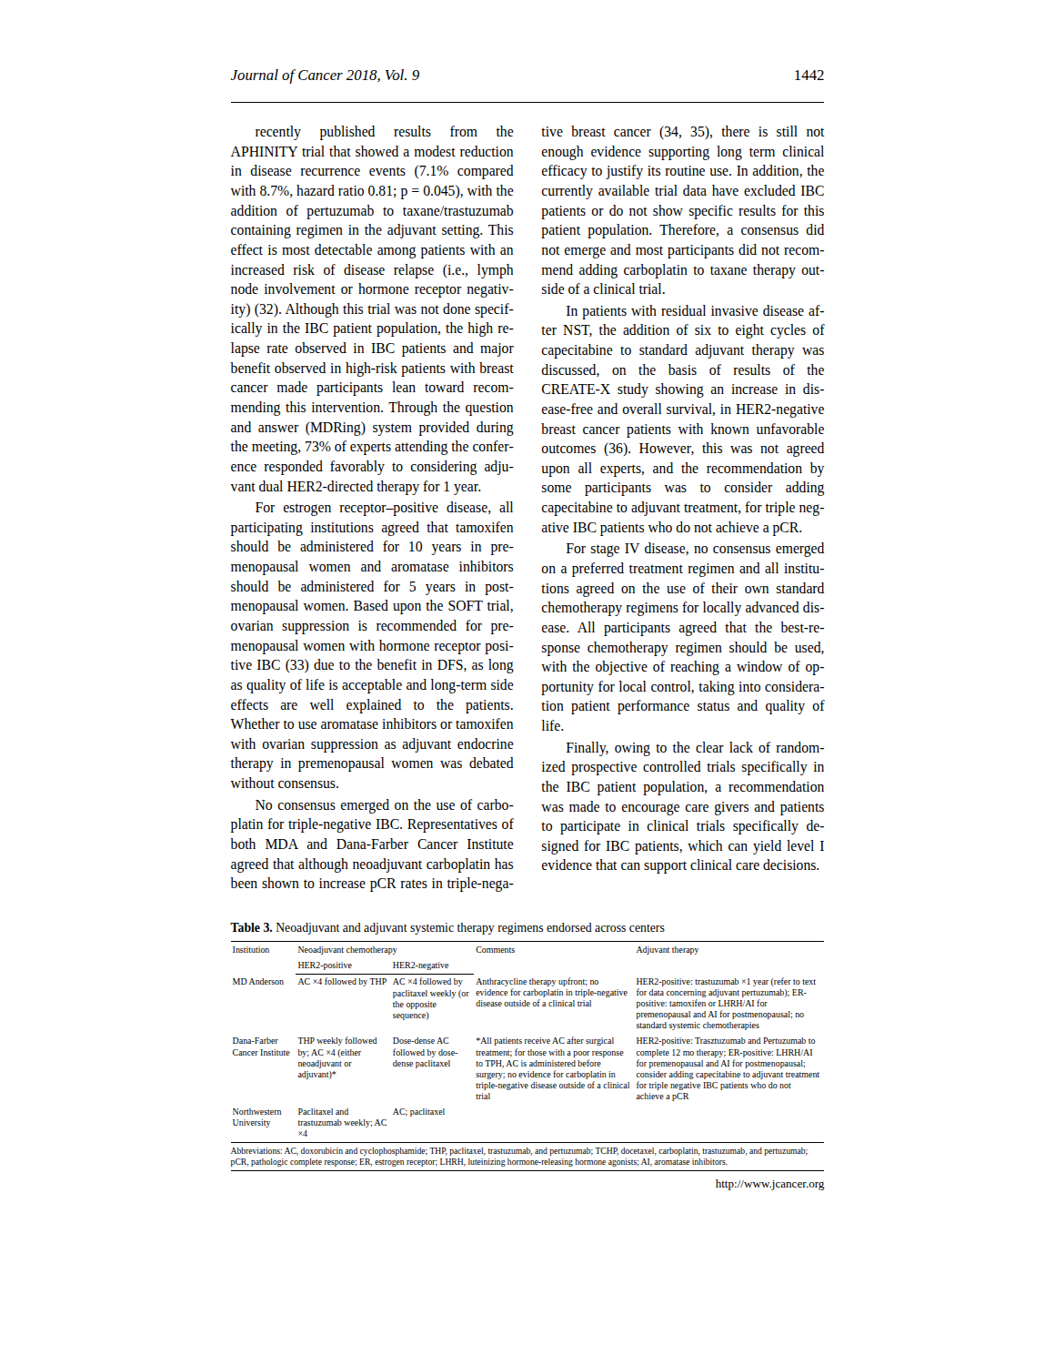Journal of Cancer 2018, Vol. 9 1442
recently published results from the APHINITY trial that showed a modest reduction in disease recurrence events (7.1% compared with 8.7%, hazard ratio 0.81; p = 0.045), with the addition of pertuzumab to taxane/trastuzumab containing regimen in the adjuvant setting. This effect is most detectable among patients with an increased risk of disease relapse (i.e., lymph node involvement or hormone receptor negativity) (32). Although this trial was not done specifically in the IBC patient population, the high relapse rate observed in IBC patients and major benefit observed in high-risk patients with breast cancer made participants lean toward recommending this intervention. Through the question and answer (MDRing) system provided during the meeting, 73% of experts attending the conference responded favorably to considering adjuvant dual HER2-directed therapy for 1 year.
For estrogen receptor–positive disease, all participating institutions agreed that tamoxifen should be administered for 10 years in premenopausal women and aromatase inhibitors should be administered for 5 years in postmenopausal women. Based upon the SOFT trial, ovarian suppression is recommended for premenopausal women with hormone receptor positive IBC (33) due to the benefit in DFS, as long as quality of life is acceptable and long-term side effects are well explained to the patients. Whether to use aromatase inhibitors or tamoxifen with ovarian suppression as adjuvant endocrine therapy in premenopausal women was debated without consensus.
No consensus emerged on the use of carboplatin for triple-negative IBC. Representatives of both MDA and Dana-Farber Cancer Institute agreed that although neoadjuvant carboplatin has been shown to increase pCR rates in triple-negative breast cancer (34, 35), there is still not enough evidence supporting long term clinical efficacy to justify its routine use. In addition, the currently available trial data have excluded IBC patients or do not show specific results for this patient population. Therefore, a consensus did not emerge and most participants did not recommend adding carboplatin to taxane therapy outside of a clinical trial.
In patients with residual invasive disease after NST, the addition of six to eight cycles of capecitabine to standard adjuvant therapy was discussed, on the basis of results of the CREATE-X study showing an increase in disease-free and overall survival, in HER2-negative breast cancer patients with known unfavorable outcomes (36). However, this was not agreed upon all experts, and the recommendation by some participants was to consider adding capecitabine to adjuvant treatment, for triple negative IBC patients who do not achieve a pCR.
For stage IV disease, no consensus emerged on a preferred treatment regimen and all institutions agreed on the use of their own standard chemotherapy regimens for locally advanced disease. All participants agreed that the best-response chemotherapy regimen should be used, with the objective of reaching a window of opportunity for local control, taking into consideration patient performance status and quality of life.
Finally, owing to the clear lack of randomized prospective controlled trials specifically in the IBC patient population, a recommendation was made to encourage care givers and patients to participate in clinical trials specifically designed for IBC patients, which can yield level I evidence that can support clinical care decisions.
Table 3. Neoadjuvant and adjuvant systemic therapy regimens endorsed across centers
| Institution | Neoadjuvant chemotherapy | Comments | Adjuvant therapy |
| --- | --- | --- | --- |
| HER2-positive | HER2-negative |
| MD Anderson | AC ×4 followed by THP | AC ×4 followed by paclitaxel weekly (or the opposite sequence) | Anthracycline therapy upfront; no evidence for carboplatin in triple-negative disease outside of a clinical trial | HER2-positive: trastuzumab ×1 year (refer to text for data concerning adjuvant pertuzumab); ER-positive: tamoxifen or LHRH/AI for premenopausal and AI for postmenopausal; no standard systemic chemotherapies |
| Dana-Farber Cancer Institute | THP weekly followed by; AC ×4 (either neoadjuvant or adjuvant)* | Dose-dense AC followed by dose-dense paclitaxel | *All patients receive AC after surgical treatment; for those with a poor response to TPH, AC is administered before surgery; no evidence for carboplatin in triple-negative disease outside of a clinical trial | HER2-positive: Trasztuzumab and Pertuzumab to complete 12 mo therapy; ER-positive: LHRH/AI for premenopausal and AI for postmenopausal; consider adding capecitabine to adjuvant treatment for triple negative IBC patients who do not achieve a pCR |
| Northwestern University | Paclitaxel and trastuzumab weekly; AC ×4 | AC; paclitaxel | | |
Abbreviations: AC, doxorubicin and cyclophosphamide; THP, paclitaxel, trastuzumab, and pertuzumab; TCHP, docetaxel, carboplatin, trastuzumab, and pertuzumab; pCR, pathologic complete response; ER, estrogen receptor; LHRH, luteinizing hormone-releasing hormone agonists; AI, aromatase inhibitors.
http://www.jcancer.org